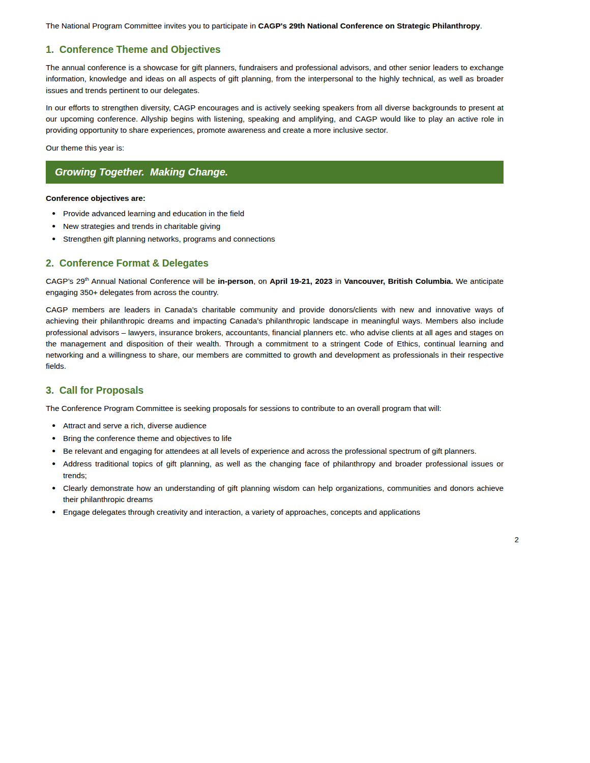The National Program Committee invites you to participate in CAGP's 29th National Conference on Strategic Philanthropy.
1. Conference Theme and Objectives
The annual conference is a showcase for gift planners, fundraisers and professional advisors, and other senior leaders to exchange information, knowledge and ideas on all aspects of gift planning, from the interpersonal to the highly technical, as well as broader issues and trends pertinent to our delegates.
In our efforts to strengthen diversity, CAGP encourages and is actively seeking speakers from all diverse backgrounds to present at our upcoming conference. Allyship begins with listening, speaking and amplifying, and CAGP would like to play an active role in providing opportunity to share experiences, promote awareness and create a more inclusive sector.
Our theme this year is:
Growing Together. Making Change.
Conference objectives are:
Provide advanced learning and education in the field
New strategies and trends in charitable giving
Strengthen gift planning networks, programs and connections
2. Conference Format & Delegates
CAGP’s 29th Annual National Conference will be in-person, on April 19-21, 2023 in Vancouver, British Columbia. We anticipate engaging 350+ delegates from across the country.
CAGP members are leaders in Canada’s charitable community and provide donors/clients with new and innovative ways of achieving their philanthropic dreams and impacting Canada’s philanthropic landscape in meaningful ways. Members also include professional advisors – lawyers, insurance brokers, accountants, financial planners etc. who advise clients at all ages and stages on the management and disposition of their wealth. Through a commitment to a stringent Code of Ethics, continual learning and networking and a willingness to share, our members are committed to growth and development as professionals in their respective fields.
3. Call for Proposals
The Conference Program Committee is seeking proposals for sessions to contribute to an overall program that will:
Attract and serve a rich, diverse audience
Bring the conference theme and objectives to life
Be relevant and engaging for attendees at all levels of experience and across the professional spectrum of gift planners.
Address traditional topics of gift planning, as well as the changing face of philanthropy and broader professional issues or trends;
Clearly demonstrate how an understanding of gift planning wisdom can help organizations, communities and donors achieve their philanthropic dreams
Engage delegates through creativity and interaction, a variety of approaches, concepts and applications
2